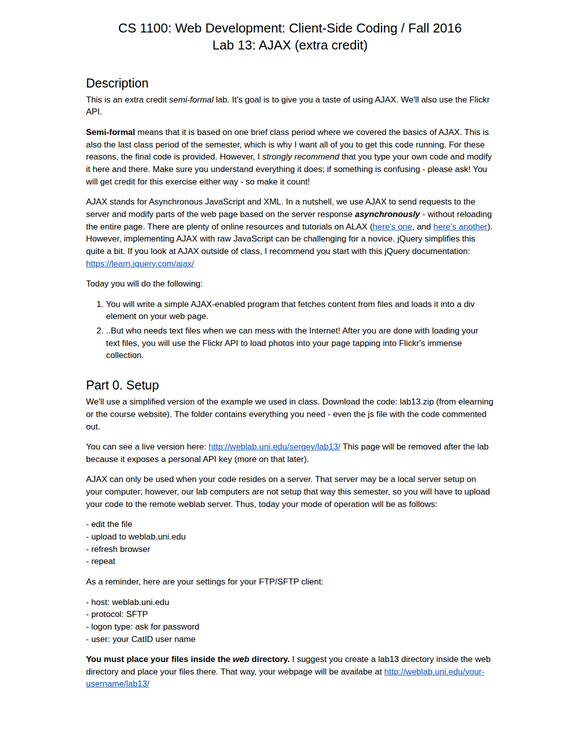CS 1100: Web Development: Client-Side Coding / Fall 2016
Lab 13: AJAX (extra credit)
Description
This is an extra credit semi-formal lab. It's goal is to give you a taste of using AJAX. We'll also use the Flickr API.
Semi-formal means that it is based on one brief class period where we covered the basics of AJAX. This is also the last class period of the semester, which is why I want all of you to get this code running. For these reasons, the final code is provided. However, I strongly recommend that you type your own code and modify it here and there. Make sure you understand everything it does; if something is confusing - please ask! You will get credit for this exercise either way - so make it count!
AJAX stands for Asynchronous JavaScript and XML. In a nutshell, we use AJAX to send requests to the server and modify parts of the web page based on the server response asynchronously - without reloading the entire page. There are plenty of online resources and tutorials on ALAX (here's one, and here's another). However, implementing AJAX with raw JavaScript can be challenging for a novice. jQuery simplifies this quite a bit. If you look at AJAX outside of class, I recommend you start with this jQuery documentation: https://learn.jquery.com/ajax/
Today you will do the following:
You will write a simple AJAX-enabled program that fetches content from files and loads it into a div element on your web page.
..But who needs text files when we can mess with the Internet! After you are done with loading your text files, you will use the Flickr API to load photos into your page tapping into Flickr's immense collection.
Part 0. Setup
We'll use a simplified version of the example we used in class. Download the code: lab13.zip (from elearning or the course website). The folder contains everything you need - even the js file with the code commented out.
You can see a live version here: http://weblab.uni.edu/sergey/lab13/ This page will be removed after the lab because it exposes a personal API key (more on that later).
AJAX can only be used when your code resides on a server. That server may be a local server setup on your computer; however, our lab computers are not setup that way this semester, so you will have to upload your code to the remote weblab server. Thus, today your mode of operation will be as follows:
- edit the file
- upload to weblab.uni.edu
- refresh browser
- repeat
As a reminder, here are your settings for your FTP/SFTP client:
- host: weblab.uni.edu
- protocol: SFTP
- logon type: ask for password
- user: your CatID user name
You must place your files inside the web directory. I suggest you create a lab13 directory inside the web directory and place your files there. That way, your webpage will be availabe at http://weblab.uni.edu/your-username/lab13/